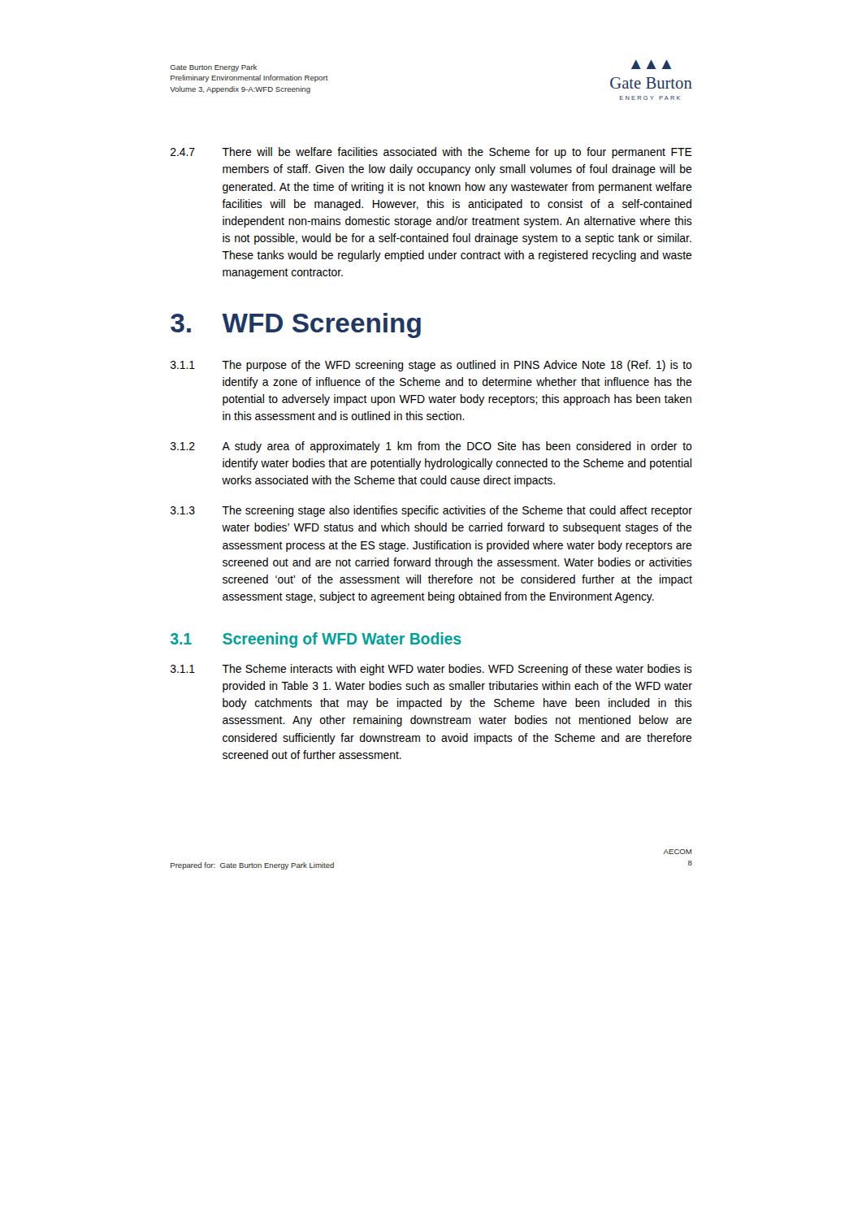Gate Burton Energy Park
Preliminary Environmental Information Report
Volume 3, Appendix 9-A:WFD Screening
▲▲▲
Gate Burton
ENERGY PARK
2.4.7 There will be welfare facilities associated with the Scheme for up to four permanent FTE members of staff. Given the low daily occupancy only small volumes of foul drainage will be generated. At the time of writing it is not known how any wastewater from permanent welfare facilities will be managed. However, this is anticipated to consist of a self-contained independent non-mains domestic storage and/or treatment system. An alternative where this is not possible, would be for a self-contained foul drainage system to a septic tank or similar. These tanks would be regularly emptied under contract with a registered recycling and waste management contractor.
3. WFD Screening
3.1.1 The purpose of the WFD screening stage as outlined in PINS Advice Note 18 (Ref. 1) is to identify a zone of influence of the Scheme and to determine whether that influence has the potential to adversely impact upon WFD water body receptors; this approach has been taken in this assessment and is outlined in this section.
3.1.2 A study area of approximately 1 km from the DCO Site has been considered in order to identify water bodies that are potentially hydrologically connected to the Scheme and potential works associated with the Scheme that could cause direct impacts.
3.1.3 The screening stage also identifies specific activities of the Scheme that could affect receptor water bodies’ WFD status and which should be carried forward to subsequent stages of the assessment process at the ES stage. Justification is provided where water body receptors are screened out and are not carried forward through the assessment. Water bodies or activities screened ‘out’ of the assessment will therefore not be considered further at the impact assessment stage, subject to agreement being obtained from the Environment Agency.
3.1 Screening of WFD Water Bodies
3.1.1 The Scheme interacts with eight WFD water bodies. WFD Screening of these water bodies is provided in Table 3 1. Water bodies such as smaller tributaries within each of the WFD water body catchments that may be impacted by the Scheme have been included in this assessment. Any other remaining downstream water bodies not mentioned below are considered sufficiently far downstream to avoid impacts of the Scheme and are therefore screened out of further assessment.
Prepared for: Gate Burton Energy Park Limited
AECOM
8